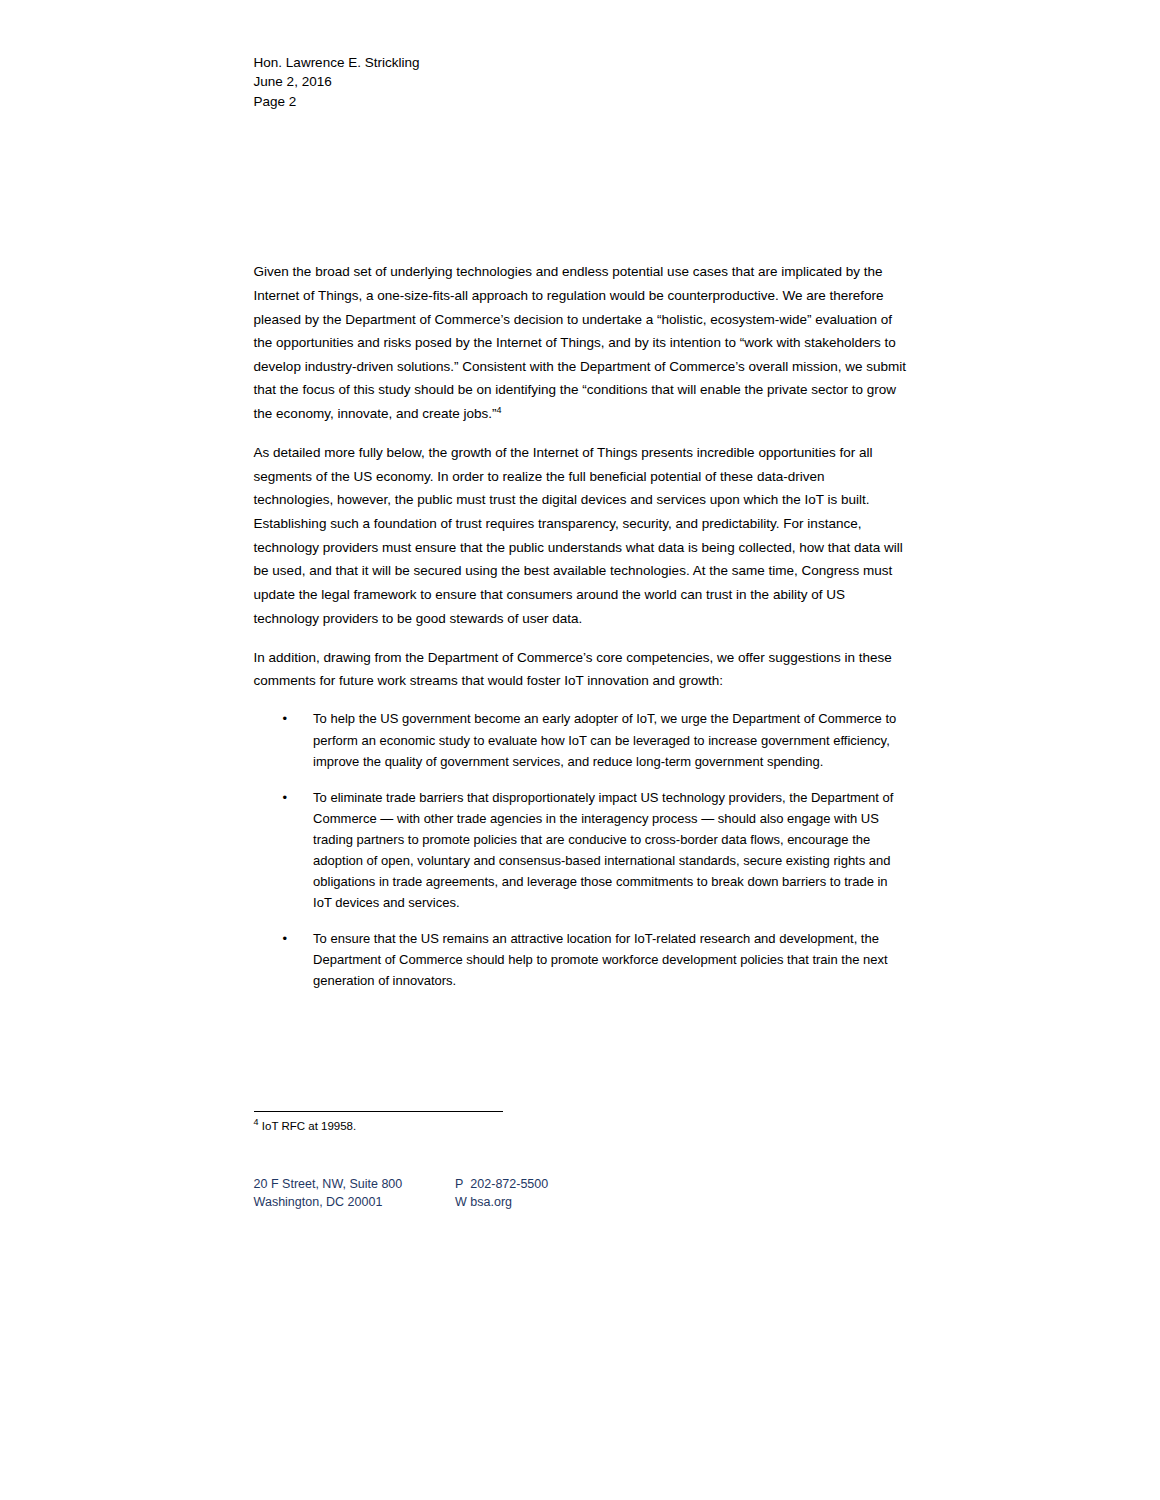Hon. Lawrence E. Strickling
June 2, 2016
Page 2
Given the broad set of underlying technologies and endless potential use cases that are implicated by the Internet of Things, a one-size-fits-all approach to regulation would be counterproductive. We are therefore pleased by the Department of Commerce’s decision to undertake a “holistic, ecosystem-wide” evaluation of the opportunities and risks posed by the Internet of Things, and by its intention to “work with stakeholders to develop industry-driven solutions.” Consistent with the Department of Commerce’s overall mission, we submit that the focus of this study should be on identifying the “conditions that will enable the private sector to grow the economy, innovate, and create jobs.”4
As detailed more fully below, the growth of the Internet of Things presents incredible opportunities for all segments of the US economy. In order to realize the full beneficial potential of these data-driven technologies, however, the public must trust the digital devices and services upon which the IoT is built. Establishing such a foundation of trust requires transparency, security, and predictability. For instance, technology providers must ensure that the public understands what data is being collected, how that data will be used, and that it will be secured using the best available technologies. At the same time, Congress must update the legal framework to ensure that consumers around the world can trust in the ability of US technology providers to be good stewards of user data.
In addition, drawing from the Department of Commerce’s core competencies, we offer suggestions in these comments for future work streams that would foster IoT innovation and growth:
To help the US government become an early adopter of IoT, we urge the Department of Commerce to perform an economic study to evaluate how IoT can be leveraged to increase government efficiency, improve the quality of government services, and reduce long-term government spending.
To eliminate trade barriers that disproportionately impact US technology providers, the Department of Commerce — with other trade agencies in the interagency process — should also engage with US trading partners to promote policies that are conducive to cross-border data flows, encourage the adoption of open, voluntary and consensus-based international standards, secure existing rights and obligations in trade agreements, and leverage those commitments to break down barriers to trade in IoT devices and services.
To ensure that the US remains an attractive location for IoT-related research and development, the Department of Commerce should help to promote workforce development policies that train the next generation of innovators.
4 IoT RFC at 19958.
20 F Street, NW, Suite 800
Washington, DC 20001
P 202-872-5500
W bsa.org